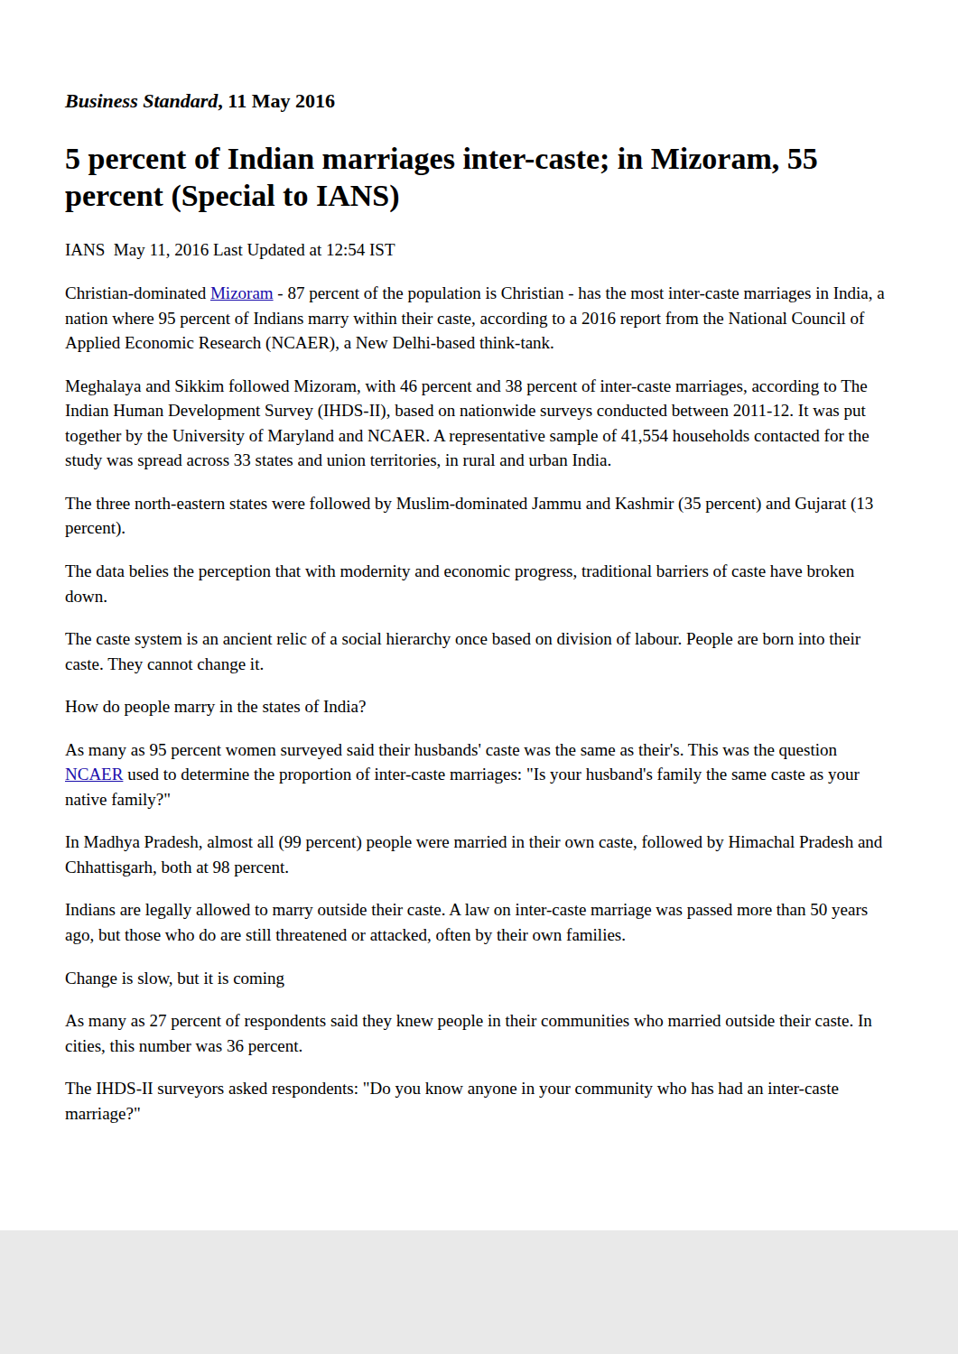Business Standard, 11 May 2016
5 percent of Indian marriages inter-caste; in Mizoram, 55 percent (Special to IANS)
IANS May 11, 2016 Last Updated at 12:54 IST
Christian-dominated Mizoram - 87 percent of the population is Christian - has the most inter-caste marriages in India, a nation where 95 percent of Indians marry within their caste, according to a 2016 report from the National Council of Applied Economic Research (NCAER), a New Delhi-based think-tank.
Meghalaya and Sikkim followed Mizoram, with 46 percent and 38 percent of inter-caste marriages, according to The Indian Human Development Survey (IHDS-II), based on nationwide surveys conducted between 2011-12. It was put together by the University of Maryland and NCAER. A representative sample of 41,554 households contacted for the study was spread across 33 states and union territories, in rural and urban India.
The three north-eastern states were followed by Muslim-dominated Jammu and Kashmir (35 percent) and Gujarat (13 percent).
The data belies the perception that with modernity and economic progress, traditional barriers of caste have broken down.
The caste system is an ancient relic of a social hierarchy once based on division of labour. People are born into their caste. They cannot change it.
How do people marry in the states of India?
As many as 95 percent women surveyed said their husbands' caste was the same as their's. This was the question NCAER used to determine the proportion of inter-caste marriages: "Is your husband's family the same caste as your native family?"
In Madhya Pradesh, almost all (99 percent) people were married in their own caste, followed by Himachal Pradesh and Chhattisgarh, both at 98 percent.
Indians are legally allowed to marry outside their caste. A law on inter-caste marriage was passed more than 50 years ago, but those who do are still threatened or attacked, often by their own families.
Change is slow, but it is coming
As many as 27 percent of respondents said they knew people in their communities who married outside their caste. In cities, this number was 36 percent.
The IHDS-II surveyors asked respondents: "Do you know anyone in your community who has had an inter-caste marriage?"